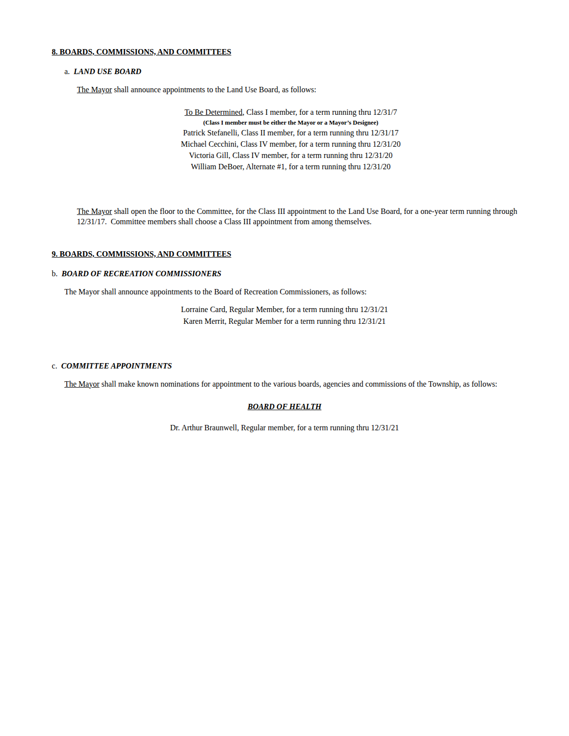8. BOARDS, COMMISSIONS, AND COMMITTEES
a. LAND USE BOARD
The Mayor shall announce appointments to the Land Use Board, as follows:
To Be Determined, Class I member, for a term running thru 12/31/7
(Class I member must be either the Mayor or a Mayor’s Designee)
Patrick Stefanelli, Class II member, for a term running thru 12/31/17
Michael Cecchini, Class IV member, for a term running thru 12/31/20
Victoria Gill, Class IV member, for a term running thru 12/31/20
William DeBoer, Alternate #1, for a term running thru 12/31/20
The Mayor shall open the floor to the Committee, for the Class III appointment to the Land Use Board, for a one-year term running through 12/31/17. Committee members shall choose a Class III appointment from among themselves.
9. BOARDS, COMMISSIONS, AND COMMITTEES
b. BOARD OF RECREATION COMMISSIONERS
The Mayor shall announce appointments to the Board of Recreation Commissioners, as follows:
Lorraine Card, Regular Member, for a term running thru 12/31/21
Karen Merrit, Regular Member for a term running thru 12/31/21
c. COMMITTEE APPOINTMENTS
The Mayor shall make known nominations for appointment to the various boards, agencies and commissions of the Township, as follows:
BOARD OF HEALTH
Dr. Arthur Braunwell, Regular member, for a term running thru 12/31/21